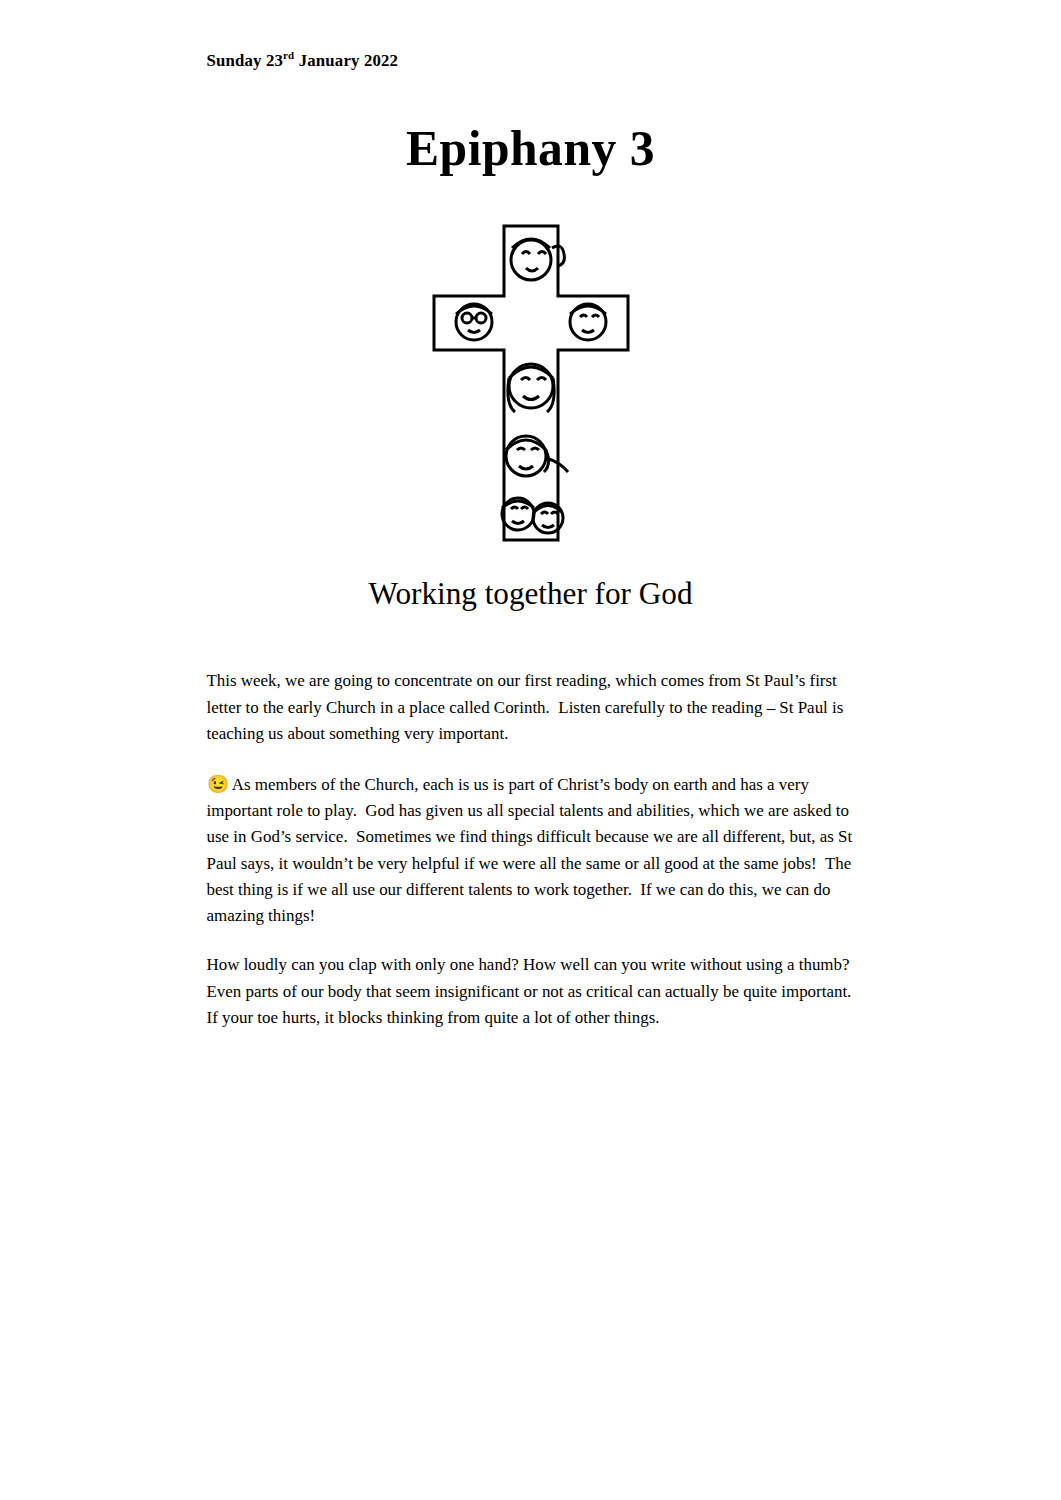Sunday 23rd January 2022
Epiphany 3
Working together for God
This week, we are going to concentrate on our first reading, which comes from St Paul’s first letter to the early Church in a place called Corinth. Listen carefully to the reading – St Paul is teaching us about something very important.
😉 As members of the Church, each is us is part of Christ’s body on earth and has a very important role to play. God has given us all special talents and abilities, which we are asked to use in God’s service. Sometimes we find things difficult because we are all different, but, as St Paul says, it wouldn’t be very helpful if we were all the same or all good at the same jobs! The best thing is if we all use our different talents to work together. If we can do this, we can do amazing things!
How loudly can you clap with only one hand? How well can you write without using a thumb? Even parts of our body that seem insignificant or not as critical can actually be quite important. If your toe hurts, it blocks thinking from quite a lot of other things.